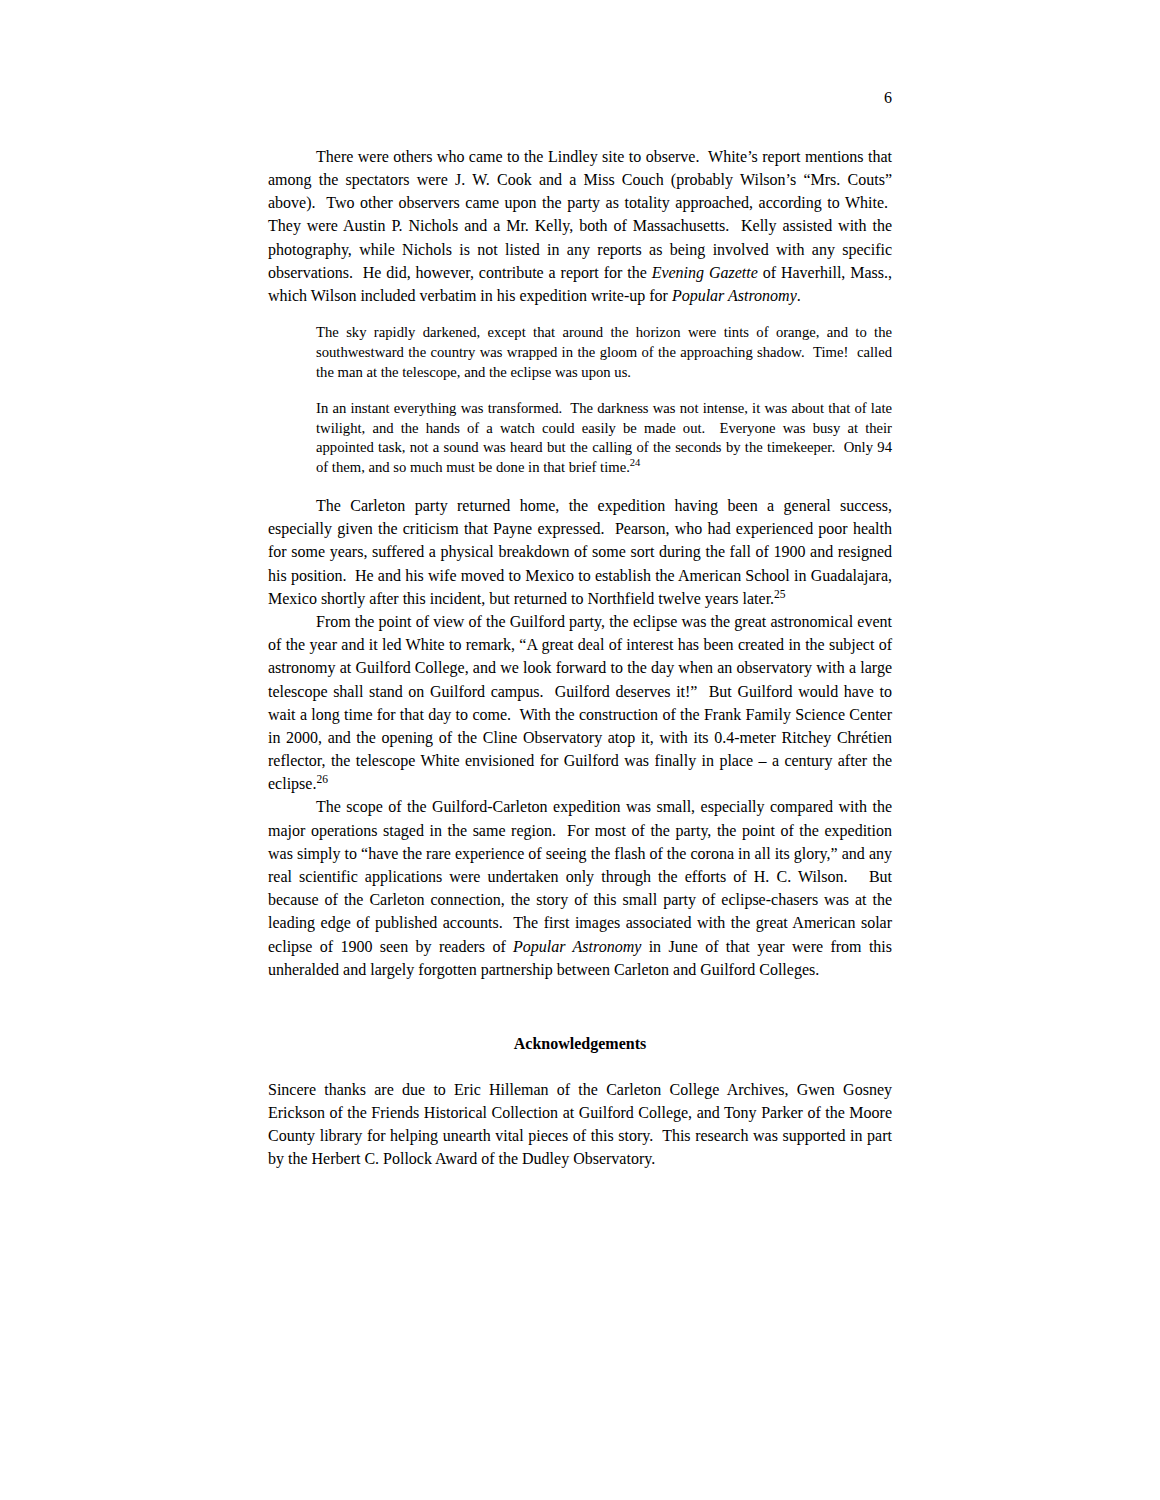6
There were others who came to the Lindley site to observe. White’s report mentions that among the spectators were J. W. Cook and a Miss Couch (probably Wilson’s “Mrs. Couts” above). Two other observers came upon the party as totality approached, according to White. They were Austin P. Nichols and a Mr. Kelly, both of Massachusetts. Kelly assisted with the photography, while Nichols is not listed in any reports as being involved with any specific observations. He did, however, contribute a report for the Evening Gazette of Haverhill, Mass., which Wilson included verbatim in his expedition write-up for Popular Astronomy.
The sky rapidly darkened, except that around the horizon were tints of orange, and to the southwestward the country was wrapped in the gloom of the approaching shadow. Time! called the man at the telescope, and the eclipse was upon us.
In an instant everything was transformed. The darkness was not intense, it was about that of late twilight, and the hands of a watch could easily be made out. Everyone was busy at their appointed task, not a sound was heard but the calling of the seconds by the timekeeper. Only 94 of them, and so much must be done in that brief time.24
The Carleton party returned home, the expedition having been a general success, especially given the criticism that Payne expressed. Pearson, who had experienced poor health for some years, suffered a physical breakdown of some sort during the fall of 1900 and resigned his position. He and his wife moved to Mexico to establish the American School in Guadalajara, Mexico shortly after this incident, but returned to Northfield twelve years later.25
From the point of view of the Guilford party, the eclipse was the great astronomical event of the year and it led White to remark, “A great deal of interest has been created in the subject of astronomy at Guilford College, and we look forward to the day when an observatory with a large telescope shall stand on Guilford campus. Guilford deserves it!” But Guilford would have to wait a long time for that day to come. With the construction of the Frank Family Science Center in 2000, and the opening of the Cline Observatory atop it, with its 0.4-meter Ritchey Chrétien reflector, the telescope White envisioned for Guilford was finally in place – a century after the eclipse.26
The scope of the Guilford-Carleton expedition was small, especially compared with the major operations staged in the same region. For most of the party, the point of the expedition was simply to “have the rare experience of seeing the flash of the corona in all its glory,” and any real scientific applications were undertaken only through the efforts of H. C. Wilson. But because of the Carleton connection, the story of this small party of eclipse-chasers was at the leading edge of published accounts. The first images associated with the great American solar eclipse of 1900 seen by readers of Popular Astronomy in June of that year were from this unheralded and largely forgotten partnership between Carleton and Guilford Colleges.
Acknowledgements
Sincere thanks are due to Eric Hilleman of the Carleton College Archives, Gwen Gosney Erickson of the Friends Historical Collection at Guilford College, and Tony Parker of the Moore County library for helping unearth vital pieces of this story. This research was supported in part by the Herbert C. Pollock Award of the Dudley Observatory.